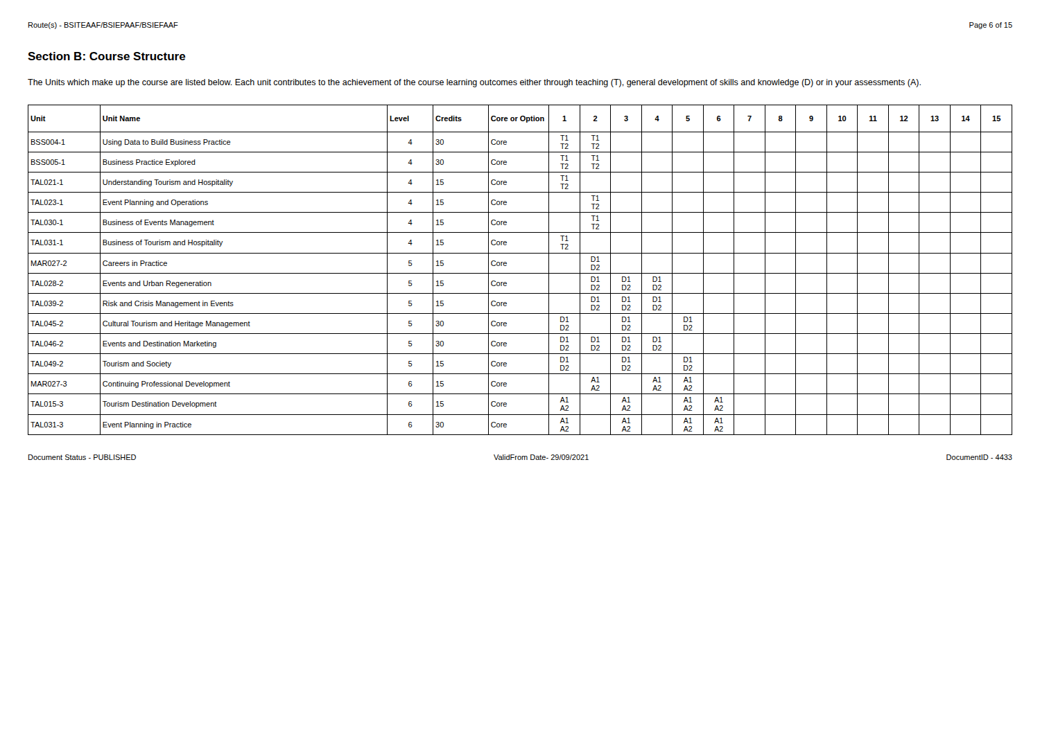Route(s) - BSITEAAF/BSIEPAAF/BSIEFAAF Page 6 of 15
Section B: Course Structure
The Units which make up the course are listed below. Each unit contributes to the achievement of the course learning outcomes either through teaching (T), general development of skills and knowledge (D) or in your assessments (A).
| Unit | Unit Name | Level | Credits | Core or Option | 1 | 2 | 3 | 4 | 5 | 6 | 7 | 8 | 9 | 10 | 11 | 12 | 13 | 14 | 15 |
| --- | --- | --- | --- | --- | --- | --- | --- | --- | --- | --- | --- | --- | --- | --- | --- | --- | --- | --- | --- |
| BSS004-1 | Using Data to Build Business Practice | 4 | 30 | Core | T1 T2 | T1 T2 | | | | | | | | | | | | | |
| BSS005-1 | Business Practice Explored | 4 | 30 | Core | T1 T2 | T1 T2 | | | | | | | | | | | | | |
| TAL021-1 | Understanding Tourism and Hospitality | 4 | 15 | Core | T1 T2 | | | | | | | | | | | | | | |
| TAL023-1 | Event Planning and Operations | 4 | 15 | Core | | T1 T2 | | | | | | | | | | | | | |
| TAL030-1 | Business of Events Management | 4 | 15 | Core | | T1 T2 | | | | | | | | | | | | | |
| TAL031-1 | Business of Tourism and Hospitality | 4 | 15 | Core | T1 T2 | | | | | | | | | | | | | | |
| MAR027-2 | Careers in Practice | 5 | 15 | Core | | D1 D2 | | | | | | | | | | | | | |
| TAL028-2 | Events and Urban Regeneration | 5 | 15 | Core | | D1 D2 | D1 D2 | D1 D2 | | | | | | | | | | | |
| TAL039-2 | Risk and Crisis Management in Events | 5 | 15 | Core | | D1 D2 | D1 D2 | D1 D2 | | | | | | | | | | | |
| TAL045-2 | Cultural Tourism and Heritage Management | 5 | 30 | Core | D1 D2 | | D1 D2 | | D1 D2 | | | | | | | | | | |
| TAL046-2 | Events and Destination Marketing | 5 | 30 | Core | D1 D2 | D1 D2 | D1 D2 | D1 D2 | | | | | | | | | | | |
| TAL049-2 | Tourism and Society | 5 | 15 | Core | D1 D2 | | D1 D2 | | D1 D2 | | | | | | | | | | |
| MAR027-3 | Continuing Professional Development | 6 | 15 | Core | | A1 A2 | | A1 A2 | A1 A2 | | | | | | | | | | |
| TAL015-3 | Tourism Destination Development | 6 | 15 | Core | A1 A2 | | A1 A2 | | A1 A2 | A1 A2 | | | | | | | | | |
| TAL031-3 | Event Planning in Practice | 6 | 30 | Core | A1 A2 | | A1 A2 | | A1 A2 | A1 A2 | | | | | | | | | |
Document Status - PUBLISHED ValidFrom Date- 29/09/2021 DocumentID - 4433